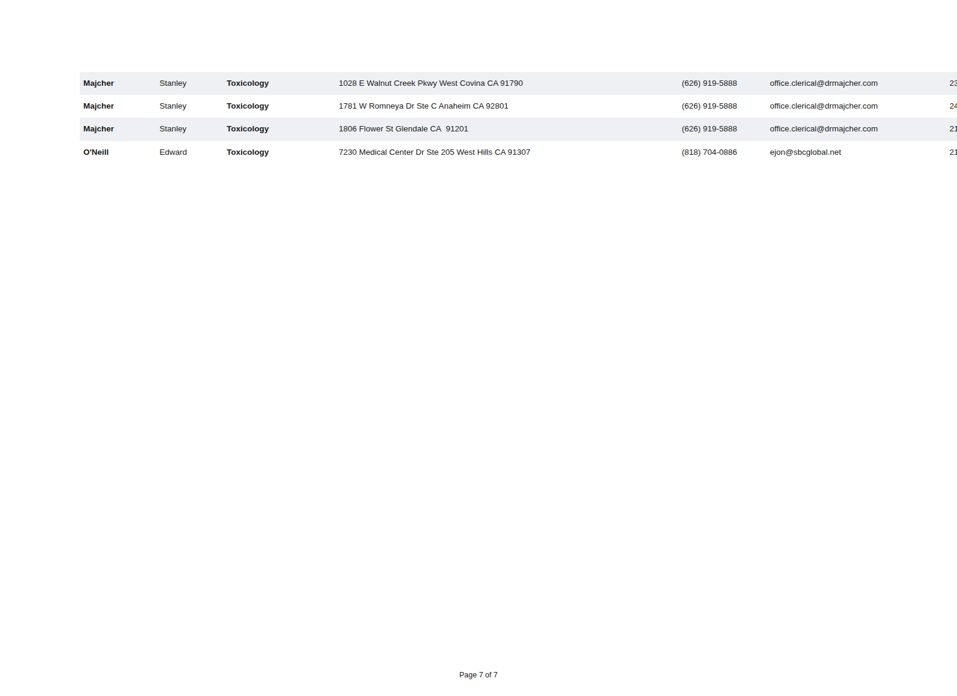| Majcher | Stanley | Toxicology | 1028 E Walnut Creek Pkwy West Covina CA 91790 | (626) 919-5888 | office.clerical@drmajcher.com | 235 |
| Majcher | Stanley | Toxicology | 1781 W Romneya Dr Ste C Anaheim CA 92801 | (626) 919-5888 | office.clerical@drmajcher.com | 241 |
| Majcher | Stanley | Toxicology | 1806 Flower St Glendale CA 91201 | (626) 919-5888 | office.clerical@drmajcher.com | 212 |
| O'Neill | Edward | Toxicology | 7230 Medical Center Dr Ste 205 West Hills CA 91307 | (818) 704-0886 | ejon@sbcglobal.net | 216 |
Page 7 of 7